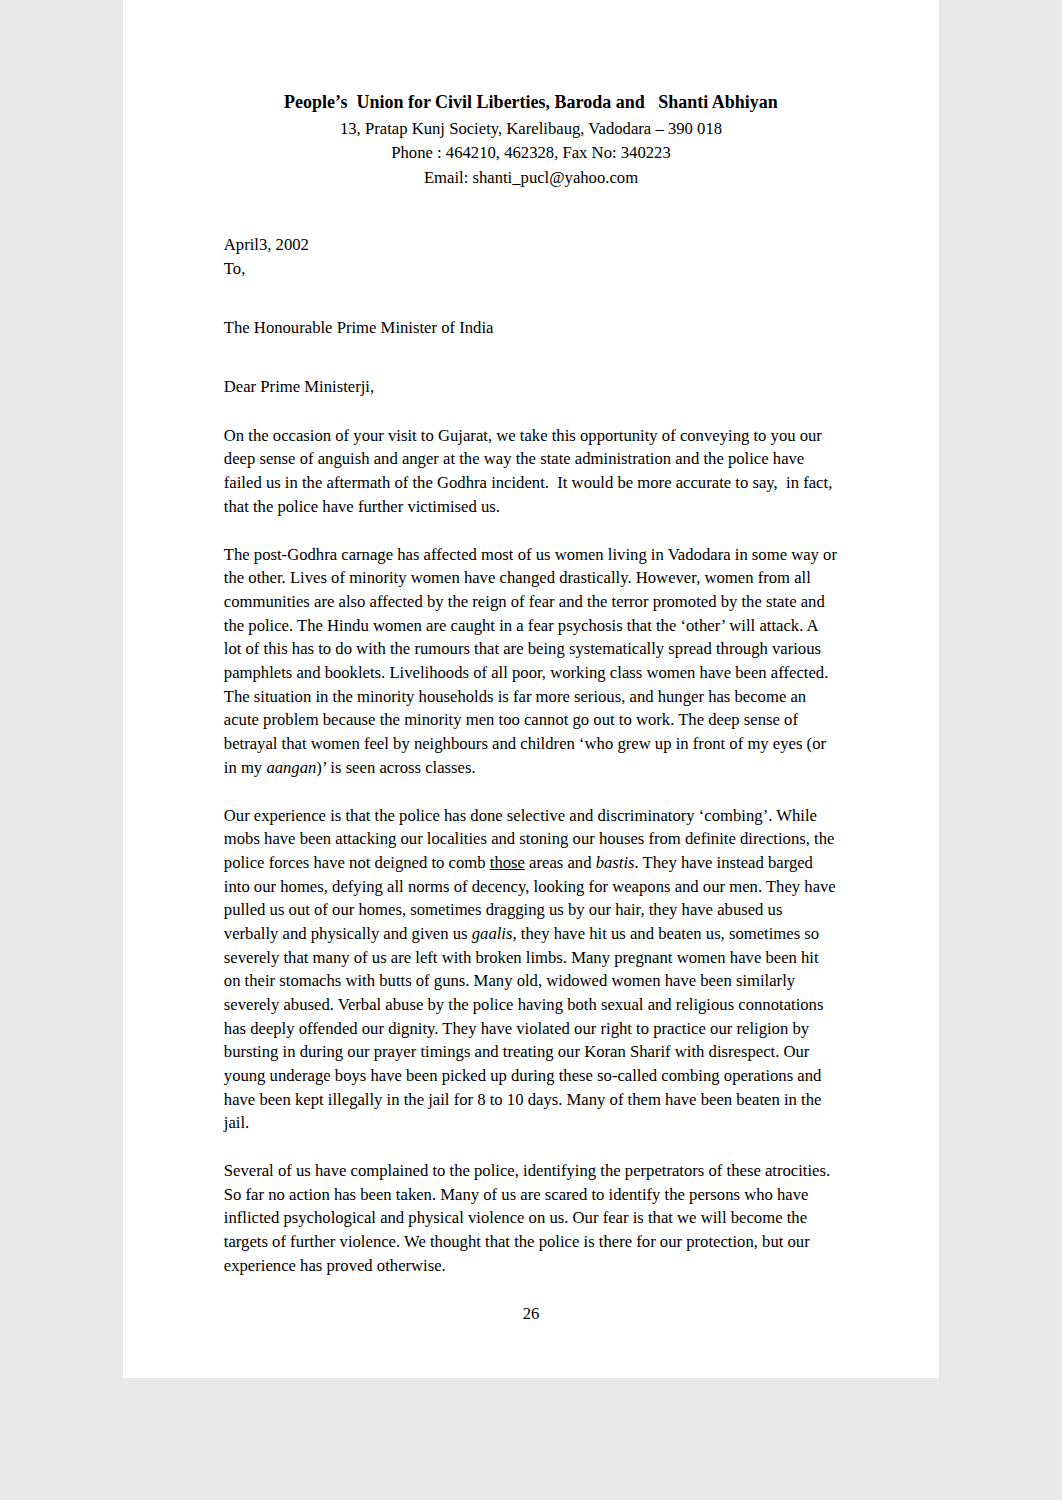People’s Union for Civil Liberties, Baroda and Shanti Abhiyan
13, Pratap Kunj Society, Karelibaug, Vadodara – 390 018
Phone : 464210, 462328, Fax No: 340223
Email: shanti_pucl@yahoo.com
April3, 2002
To,
The Honourable Prime Minister of India
Dear Prime Ministerji,
On the occasion of your visit to Gujarat, we take this opportunity of conveying to you our deep sense of anguish and anger at the way the state administration and the police have failed us in the aftermath of the Godhra incident. It would be more accurate to say, in fact, that the police have further victimised us.
The post-Godhra carnage has affected most of us women living in Vadodara in some way or the other. Lives of minority women have changed drastically. However, women from all communities are also affected by the reign of fear and the terror promoted by the state and the police. The Hindu women are caught in a fear psychosis that the ‘other’ will attack. A lot of this has to do with the rumours that are being systematically spread through various pamphlets and booklets. Livelihoods of all poor, working class women have been affected. The situation in the minority households is far more serious, and hunger has become an acute problem because the minority men too cannot go out to work. The deep sense of betrayal that women feel by neighbours and children ‘who grew up in front of my eyes (or in my aangan)’ is seen across classes.
Our experience is that the police has done selective and discriminatory ‘combing’. While mobs have been attacking our localities and stoning our houses from definite directions, the police forces have not deigned to comb those areas and bastis. They have instead barged into our homes, defying all norms of decency, looking for weapons and our men. They have pulled us out of our homes, sometimes dragging us by our hair, they have abused us verbally and physically and given us gaalis, they have hit us and beaten us, sometimes so severely that many of us are left with broken limbs. Many pregnant women have been hit on their stomachs with butts of guns. Many old, widowed women have been similarly severely abused. Verbal abuse by the police having both sexual and religious connotations has deeply offended our dignity. They have violated our right to practice our religion by bursting in during our prayer timings and treating our Koran Sharif with disrespect. Our young underage boys have been picked up during these so-called combing operations and have been kept illegally in the jail for 8 to 10 days. Many of them have been beaten in the jail.
Several of us have complained to the police, identifying the perpetrators of these atrocities. So far no action has been taken. Many of us are scared to identify the persons who have inflicted psychological and physical violence on us. Our fear is that we will become the targets of further violence. We thought that the police is there for our protection, but our experience has proved otherwise.
26